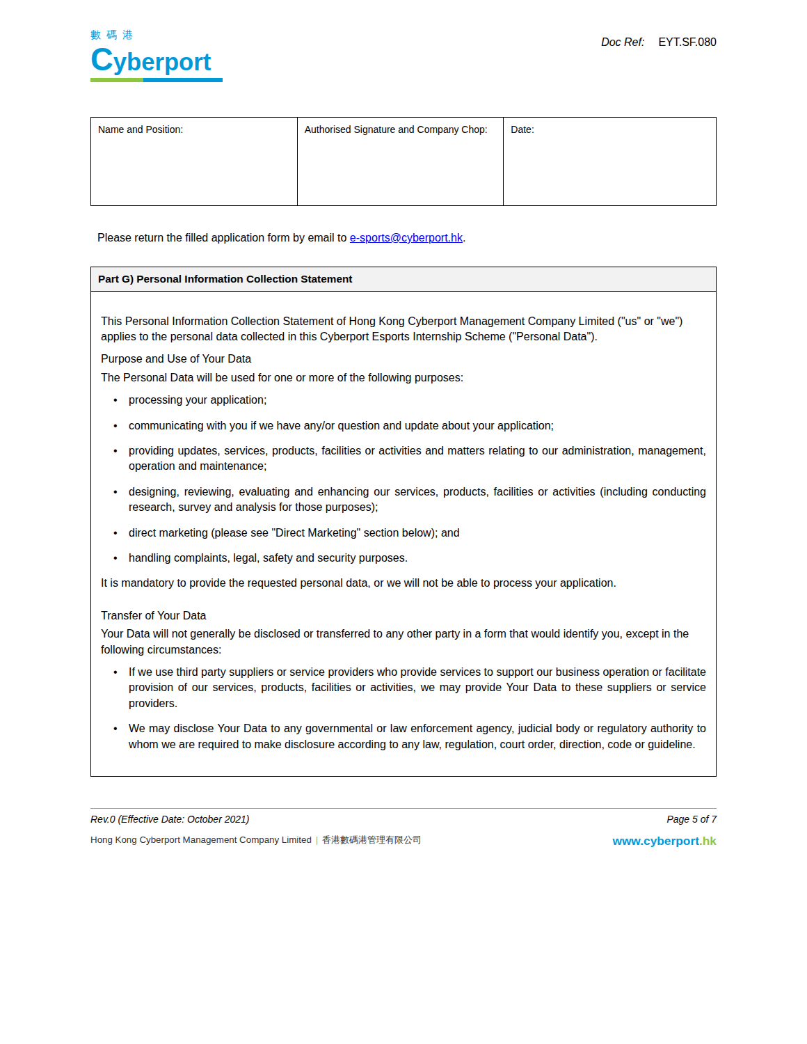數 碼 港
Cyberport
Doc Ref: EYT.SF.080
| Name and Position: | Authorised Signature and Company Chop: | Date: |
Please return the filled application form by email to e-sports@cyberport.hk.
Part G) Personal Information Collection Statement
This Personal Information Collection Statement of Hong Kong Cyberport Management Company Limited ("us" or "we") applies to the personal data collected in this Cyberport Esports Internship Scheme ("Personal Data").
Purpose and Use of Your Data
The Personal Data will be used for one or more of the following purposes:
processing your application;
communicating with you if we have any/or question and update about your application;
providing updates, services, products, facilities or activities and matters relating to our administration, management, operation and maintenance;
designing, reviewing, evaluating and enhancing our services, products, facilities or activities (including conducting research, survey and analysis for those purposes);
direct marketing (please see "Direct Marketing" section below); and
handling complaints, legal, safety and security purposes.
It is mandatory to provide the requested personal data, or we will not be able to process your application.
Transfer of Your Data
Your Data will not generally be disclosed or transferred to any other party in a form that would identify you, except in the following circumstances:
If we use third party suppliers or service providers who provide services to support our business operation or facilitate provision of our services, products, facilities or activities, we may provide Your Data to these suppliers or service providers.
We may disclose Your Data to any governmental or law enforcement agency, judicial body or regulatory authority to whom we are required to make disclosure according to any law, regulation, court order, direction, code or guideline.
Rev.0 (Effective Date: October 2021)
Page 5 of 7
Hong Kong Cyberport Management Company Limited|香港數碼港管理有限公司
www. cyberport.hk